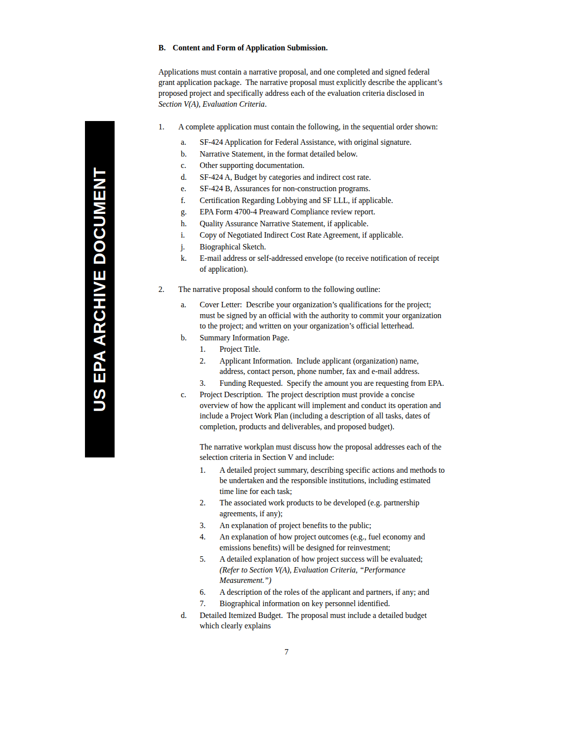US EPA ARCHIVE DOCUMENT
B. Content and Form of Application Submission.
Applications must contain a narrative proposal, and one completed and signed federal grant application package. The narrative proposal must explicitly describe the applicant’s proposed project and specifically address each of the evaluation criteria disclosed in Section V(A), Evaluation Criteria.
1. A complete application must contain the following, in the sequential order shown:
a. SF-424 Application for Federal Assistance, with original signature.
b. Narrative Statement, in the format detailed below.
c. Other supporting documentation.
d. SF-424 A, Budget by categories and indirect cost rate.
e. SF-424 B, Assurances for non-construction programs.
f. Certification Regarding Lobbying and SF LLL, if applicable.
g. EPA Form 4700-4 Preaward Compliance review report.
h. Quality Assurance Narrative Statement, if applicable.
i. Copy of Negotiated Indirect Cost Rate Agreement, if applicable.
j. Biographical Sketch.
k. E-mail address or self-addressed envelope (to receive notification of receipt of application).
2. The narrative proposal should conform to the following outline:
a. Cover Letter: Describe your organization’s qualifications for the project; must be signed by an official with the authority to commit your organization to the project; and written on your organization’s official letterhead.
b. Summary Information Page.
1. Project Title.
2. Applicant Information. Include applicant (organization) name, address, contact person, phone number, fax and e-mail address.
3. Funding Requested. Specify the amount you are requesting from EPA.
c. Project Description. The project description must provide a concise overview of how the applicant will implement and conduct its operation and include a Project Work Plan (including a description of all tasks, dates of completion, products and deliverables, and proposed budget).
The narrative workplan must discuss how the proposal addresses each of the selection criteria in Section V and include:
1. A detailed project summary, describing specific actions and methods to be undertaken and the responsible institutions, including estimated time line for each task;
2. The associated work products to be developed (e.g. partnership agreements, if any);
3. An explanation of project benefits to the public;
4. An explanation of how project outcomes (e.g., fuel economy and emissions benefits) will be designed for reinvestment;
5. A detailed explanation of how project success will be evaluated; (Refer to Section V(A), Evaluation Criteria, “Performance Measurement.”)
6. A description of the roles of the applicant and partners, if any; and
7. Biographical information on key personnel identified.
d. Detailed Itemized Budget. The proposal must include a detailed budget which clearly explains
7